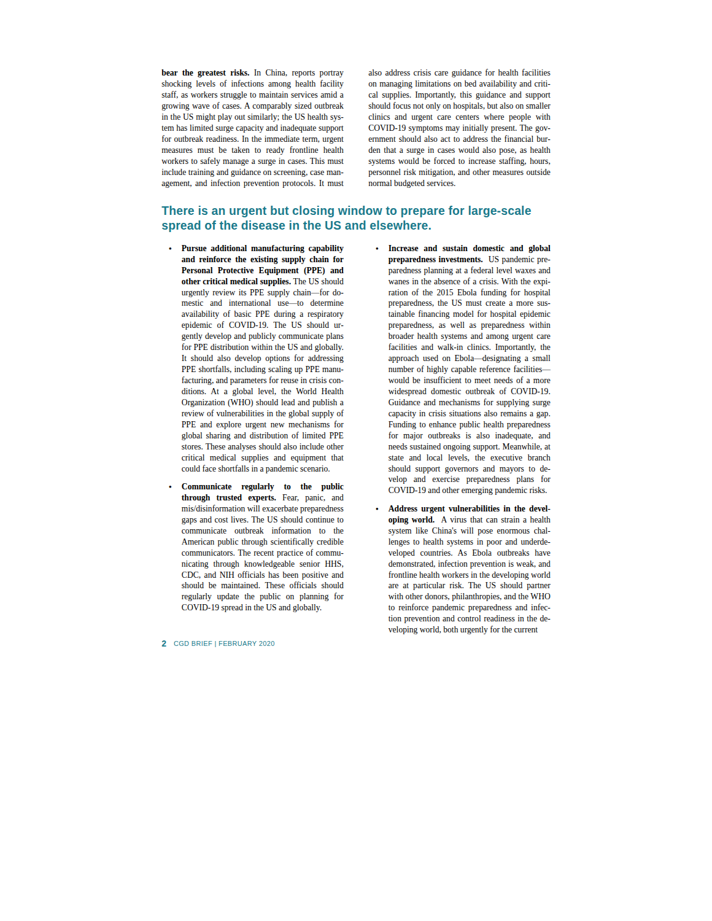bear the greatest risks. In China, reports portray shocking levels of infections among health facility staff, as workers struggle to maintain services amid a growing wave of cases. A comparably sized outbreak in the US might play out similarly; the US health system has limited surge capacity and inadequate support for outbreak readiness. In the immediate term, urgent measures must be taken to ready frontline health workers to safely manage a surge in cases. This must include training and guidance on screening, case management, and infection prevention protocols. It must also address crisis care guidance for health facilities on managing limitations on bed availability and critical supplies. Importantly, this guidance and support should focus not only on hospitals, but also on smaller clinics and urgent care centers where people with COVID-19 symptoms may initially present. The government should also act to address the financial burden that a surge in cases would also pose, as health systems would be forced to increase staffing, hours, personnel risk mitigation, and other measures outside normal budgeted services.
There is an urgent but closing window to prepare for large-scale spread of the disease in the US and elsewhere.
Pursue additional manufacturing capability and reinforce the existing supply chain for Personal Protective Equipment (PPE) and other critical medical supplies. The US should urgently review its PPE supply chain—for domestic and international use—to determine availability of basic PPE during a respiratory epidemic of COVID-19. The US should urgently develop and publicly communicate plans for PPE distribution within the US and globally. It should also develop options for addressing PPE shortfalls, including scaling up PPE manufacturing, and parameters for reuse in crisis conditions. At a global level, the World Health Organization (WHO) should lead and publish a review of vulnerabilities in the global supply of PPE and explore urgent new mechanisms for global sharing and distribution of limited PPE stores. These analyses should also include other critical medical supplies and equipment that could face shortfalls in a pandemic scenario.
Communicate regularly to the public through trusted experts. Fear, panic, and mis/disinformation will exacerbate preparedness gaps and cost lives. The US should continue to communicate outbreak information to the American public through scientifically credible communicators. The recent practice of communicating through knowledgeable senior HHS, CDC, and NIH officials has been positive and should be maintained. These officials should regularly update the public on planning for COVID-19 spread in the US and globally.
Increase and sustain domestic and global preparedness investments. US pandemic preparedness planning at a federal level waxes and wanes in the absence of a crisis. With the expiration of the 2015 Ebola funding for hospital preparedness, the US must create a more sustainable financing model for hospital epidemic preparedness, as well as preparedness within broader health systems and among urgent care facilities and walk-in clinics. Importantly, the approach used on Ebola—designating a small number of highly capable reference facilities—would be insufficient to meet needs of a more widespread domestic outbreak of COVID-19. Guidance and mechanisms for supplying surge capacity in crisis situations also remains a gap. Funding to enhance public health preparedness for major outbreaks is also inadequate, and needs sustained ongoing support. Meanwhile, at state and local levels, the executive branch should support governors and mayors to develop and exercise preparedness plans for COVID-19 and other emerging pandemic risks.
Address urgent vulnerabilities in the developing world. A virus that can strain a health system like China's will pose enormous challenges to health systems in poor and underdeveloped countries. As Ebola outbreaks have demonstrated, infection prevention is weak, and frontline health workers in the developing world are at particular risk. The US should partner with other donors, philanthropies, and the WHO to reinforce pandemic preparedness and infection prevention and control readiness in the developing world, both urgently for the current
2 CGD BRIEF | FEBRUARY 2020